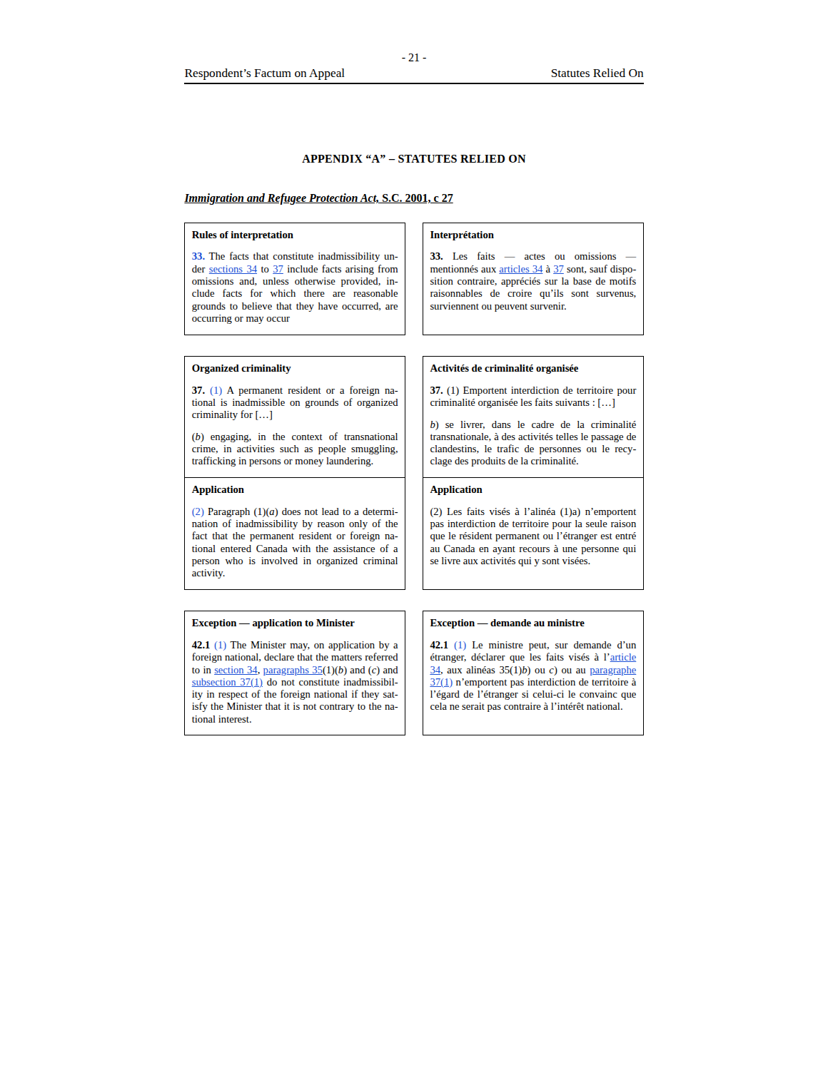- 21 -
Respondent’s Factum on Appeal Statutes Relied On
APPENDIX “A” – STATUTES RELIED ON
Immigration and Refugee Protection Act, S.C. 2001, c 27
| Rules of interpretation 33. The facts that constitute inadmissibility under sections 34 to 37 include facts arising from omissions and, unless otherwise provided, include facts for which there are reasonable grounds to believe that they have occurred, are occurring or may occur | | Interprétation 33. Les faits — actes ou omissions — mentionnés aux articles 34 à 37 sont, sauf disposition contraire, appréciés sur la base de motifs raisonnables de croire qu’ils sont survenus, surviennent ou peuvent survenir. |
| Organized criminality 37. (1) A permanent resident or a foreign national is inadmissible on grounds of organized criminality for […] ( b ) engaging, in the context of transnational crime, in activities such as people smuggling, trafficking in persons or money laundering. | | Activités de criminalité organisée 37. (1) Emportent interdiction de territoire pour criminalité organisée les faits suivants : […] b ) se livrer, dans le cadre de la criminalité transnationale, à des activités telles le passage de clandestins, le trafic de personnes ou le recyclage des produits de la criminalité. |
| Application (2) Paragraph (1)( a ) does not lead to a determination of inadmissibility by reason only of the fact that the permanent resident or foreign national entered Canada with the assistance of a person who is involved in organized criminal activity. | | Application (2) Les faits visés à l’alinéa (1)a) n’emportent pas interdiction de territoire pour la seule raison que le résident permanent ou l’étranger est entré au Canada en ayant recours à une personne qui se livre aux activités qui y sont visées. |
| Exception — application to Minister 42.1 (1) The Minister may, on application by a foreign national, declare that the matters referred to in section 34 , paragraphs 35 (1)( b ) and ( c ) and subsection 37(1) do not constitute inadmissibility in respect of the foreign national if they satisfy the Minister that it is not contrary to the national interest. | | Exception — demande au ministre 42.1 (1) Le ministre peut, sur demande d’un étranger, déclarer que les faits visés à l’ article 34 , aux alinéas 35(1) b ) ou c ) ou au paragraphe 37(1) n’emportent pas interdiction de territoire à l’égard de l’étranger si celui-ci le convainc que cela ne serait pas contraire à l’intérêt national. |